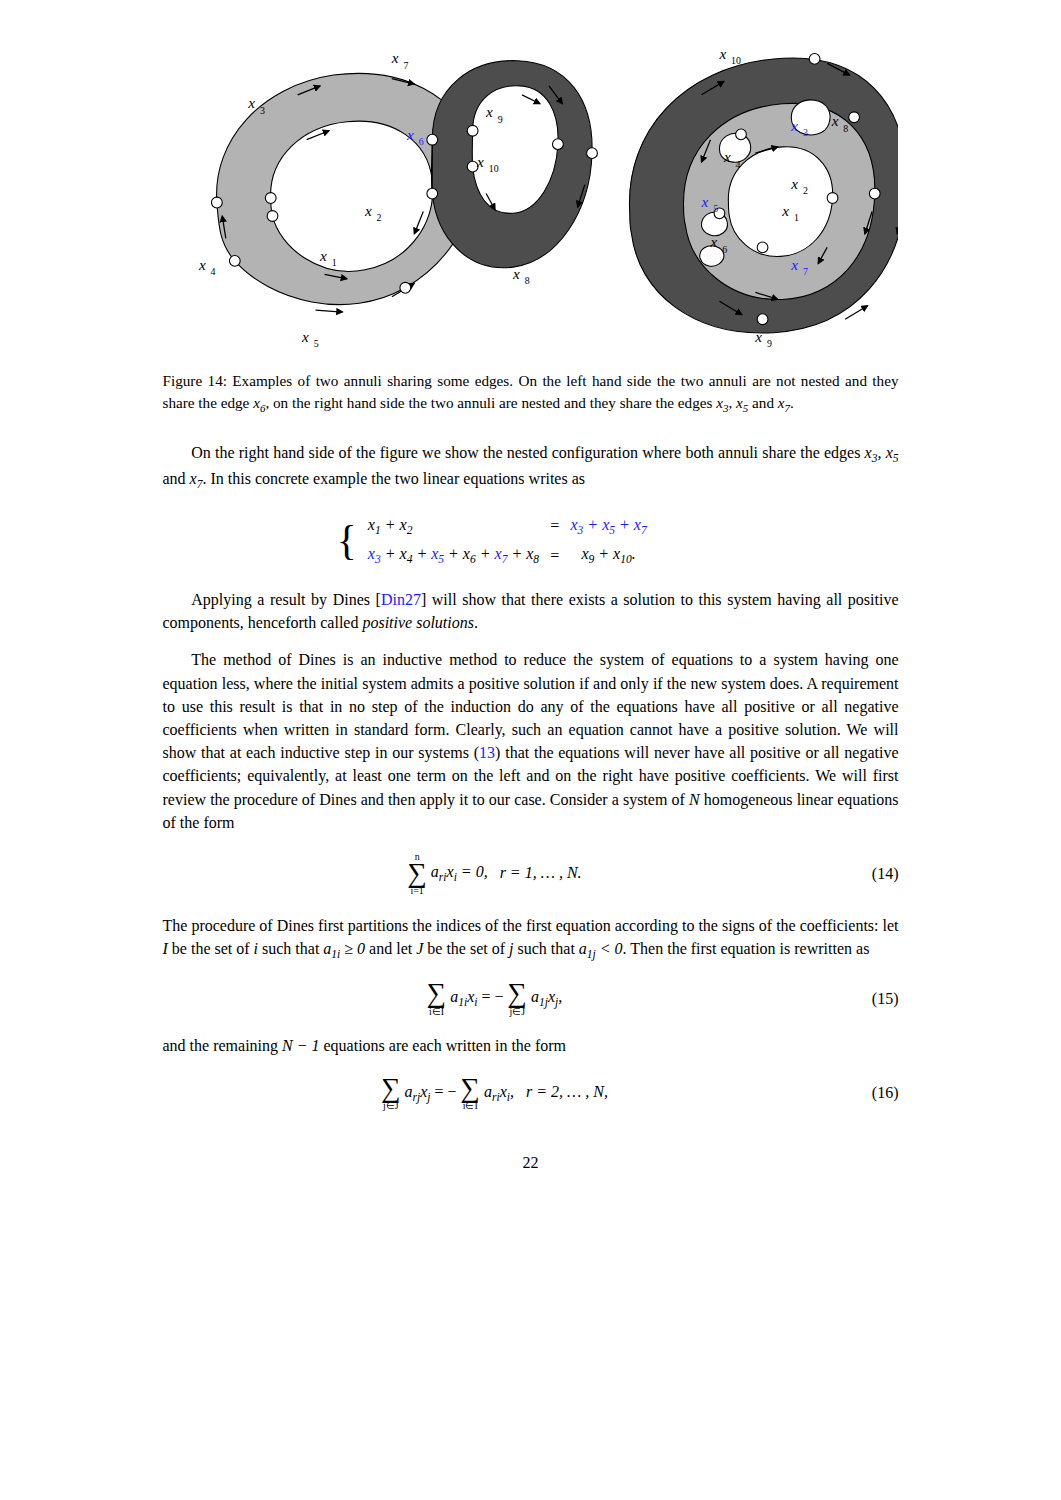x 1 x 2 x 3 x 4 x 5 x 6 x 7 x 8 x 9 x 10 x 1 x 2 x 3 x 4 x 5 x 6 x 7 x 8 x 9 x 10
Figure 14: Examples of two annuli sharing some edges. On the left hand side the two annuli are not nested and they share the edge x6, on the right hand side the two annuli are nested and they share the edges x3, x5 and x7.
On the right hand side of the figure we show the nested configuration where both annuli share the edges x3, x5 and x7. In this concrete example the two linear equations writes as
{
| x 1 + x 2 | = | x 3 + x 5 + x 7 |
| x 3 + x 4 + x 5 + x 6 + x 7 + x 8 | = | x 9 + x 10 . |
Applying a result by Dines [Din27] will show that there exists a solution to this system having all positive components, henceforth called positive solutions.
The method of Dines is an inductive method to reduce the system of equations to a system having one equation less, where the initial system admits a positive solution if and only if the new system does. A requirement to use this result is that in no step of the induction do any of the equations have all positive or all negative coefficients when written in standard form. Clearly, such an equation cannot have a positive solution. We will show that at each inductive step in our systems (13) that the equations will never have all positive or all negative coefficients; equivalently, at least one term on the left and on the right have positive coefficients. We will first review the procedure of Dines and then apply it to our case. Consider a system of N homogeneous linear equations of the form
n ∑ i=1 arixi = 0, r = 1, … , N.
(14)
The procedure of Dines first partitions the indices of the first equation according to the signs of the coefficients: let I be the set of i such that a1i ≥ 0 and let J be the set of j such that a1j < 0. Then the first equation is rewritten as
∑ i∈I a1ixi = − ∑ j∈J a1jxj,
(15)
and the remaining N − 1 equations are each written in the form
∑ j∈J arjxj = − ∑ i∈I arixi, r = 2, … , N,
(16)
22